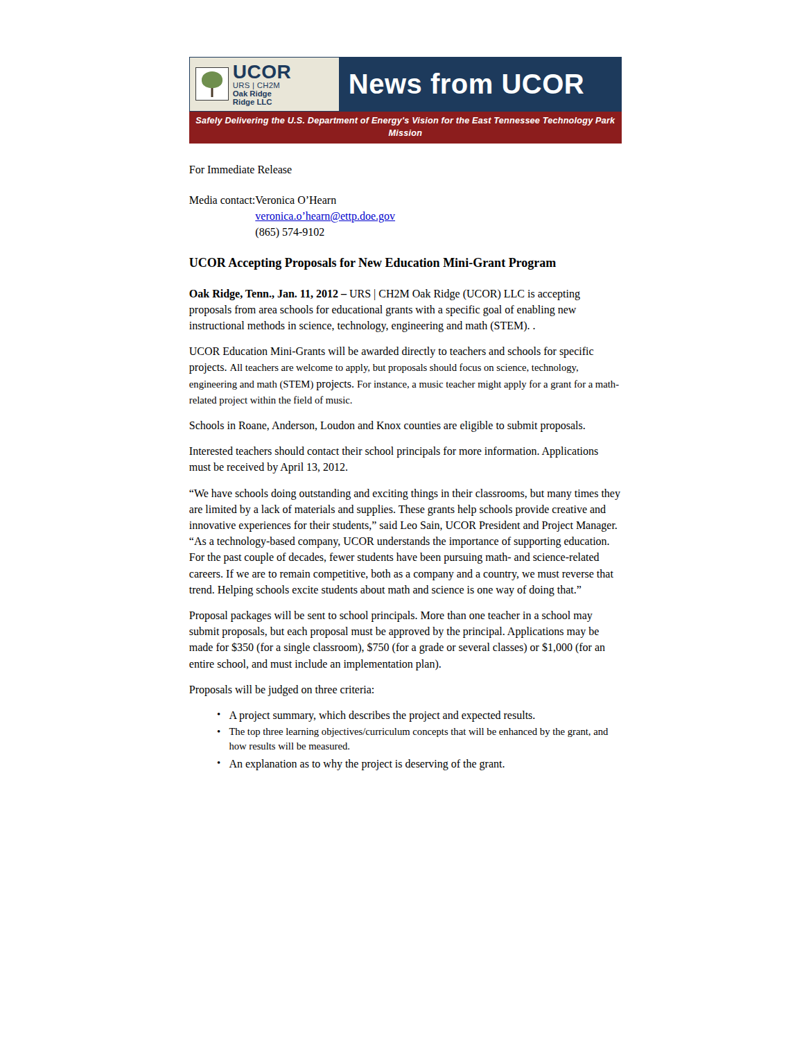UCOR URS | CH2M Oak Ridge Ridge LLC
News from UCOR
Safely Delivering the U.S. Department of Energy's Vision for the East Tennessee Technology Park Mission
For Immediate Release
| Media contact: | Veronica O’Hearn veronica.o’hearn@ettp.doe.gov (865) 574-9102 |
UCOR Accepting Proposals for New Education Mini-Grant Program
Oak Ridge, Tenn., Jan. 11, 2012 – URS | CH2M Oak Ridge (UCOR) LLC is accepting proposals from area schools for educational grants with a specific goal of enabling new instructional methods in science, technology, engineering and math (STEM). .
UCOR Education Mini-Grants will be awarded directly to teachers and schools for specific projects. All teachers are welcome to apply, but proposals should focus on science, technology, engineering and math (STEM) projects. For instance, a music teacher might apply for a grant for a math-related project within the field of music.
Schools in Roane, Anderson, Loudon and Knox counties are eligible to submit proposals.
Interested teachers should contact their school principals for more information. Applications must be received by April 13, 2012.
“We have schools doing outstanding and exciting things in their classrooms, but many times they are limited by a lack of materials and supplies. These grants help schools provide creative and innovative experiences for their students,” said Leo Sain, UCOR President and Project Manager. “As a technology-based company, UCOR understands the importance of supporting education. For the past couple of decades, fewer students have been pursuing math- and science-related careers. If we are to remain competitive, both as a company and a country, we must reverse that trend. Helping schools excite students about math and science is one way of doing that.”
Proposal packages will be sent to school principals. More than one teacher in a school may submit proposals, but each proposal must be approved by the principal. Applications may be made for $350 (for a single classroom), $750 (for a grade or several classes) or $1,000 (for an entire school, and must include an implementation plan).
Proposals will be judged on three criteria:
A project summary, which describes the project and expected results.
The top three learning objectives/curriculum concepts that will be enhanced by the grant, and how results will be measured.
An explanation as to why the project is deserving of the grant.